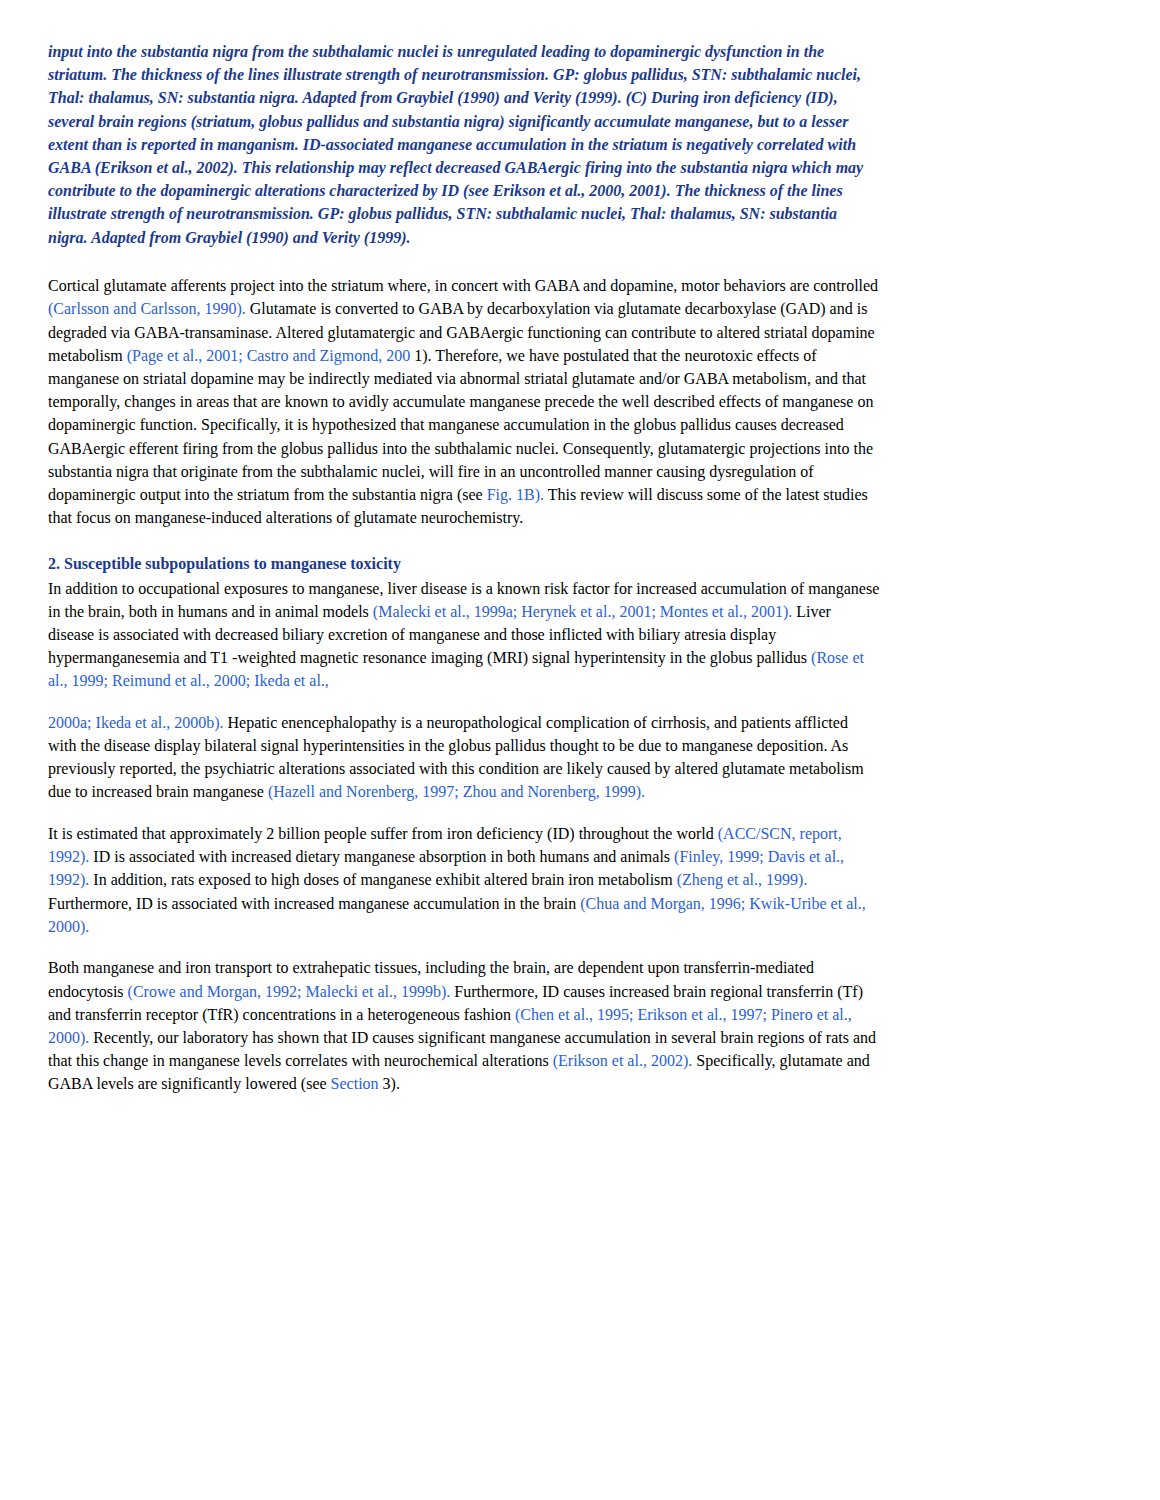input into the substantia nigra from the subthalamic nuclei is unregulated leading to dopaminergic dysfunction in the striatum. The thickness of the lines illustrate strength of neurotransmission. GP: globus pallidus, STN: subthalamic nuclei, Thal: thalamus, SN: substantia nigra. Adapted from Graybiel (1990) and Verity (1999). (C) During iron deficiency (ID), several brain regions (striatum, globus pallidus and substantia nigra) significantly accumulate manganese, but to a lesser extent than is reported in manganism. ID-associated manganese accumulation in the striatum is negatively correlated with GABA (Erikson et al., 2002). This relationship may reflect decreased GABAergic firing into the substantia nigra which may contribute to the dopaminergic alterations characterized by ID (see Erikson et al., 2000, 2001). The thickness of the lines illustrate strength of neurotransmission. GP: globus pallidus, STN: subthalamic nuclei, Thal: thalamus, SN: substantia nigra. Adapted from Graybiel (1990) and Verity (1999).
Cortical glutamate afferents project into the striatum where, in concert with GABA and dopamine, motor behaviors are controlled (Carlsson and Carlsson, 1990). Glutamate is converted to GABA by decarboxylation via glutamate decarboxylase (GAD) and is degraded via GABA-transaminase. Altered glutamatergic and GABAergic functioning can contribute to altered striatal dopamine metabolism (Page et al., 2001; Castro and Zigmond, 200 1). Therefore, we have postulated that the neurotoxic effects of manganese on striatal dopamine may be indirectly mediated via abnormal striatal glutamate and/or GABA metabolism, and that temporally, changes in areas that are known to avidly accumulate manganese precede the well described effects of manganese on dopaminergic function. Specifically, it is hypothesized that manganese accumulation in the globus pallidus causes decreased GABAergic efferent firing from the globus pallidus into the subthalamic nuclei. Consequently, glutamatergic projections into the substantia nigra that originate from the subthalamic nuclei, will fire in an uncontrolled manner causing dysregulation of dopaminergic output into the striatum from the substantia nigra (see Fig. 1B). This review will discuss some of the latest studies that focus on manganese-induced alterations of glutamate neurochemistry.
2. Susceptible subpopulations to manganese toxicity
In addition to occupational exposures to manganese, liver disease is a known risk factor for increased accumulation of manganese in the brain, both in humans and in animal models (Malecki et al., 1999a; Herynek et al., 2001; Montes et al., 2001). Liver disease is associated with decreased biliary excretion of manganese and those inflicted with biliary atresia display hypermanganesemia and T1 -weighted magnetic resonance imaging (MRI) signal hyperintensity in the globus pallidus (Rose et al., 1999; Reimund et al., 2000; Ikeda et al.,
2000a; Ikeda et al., 2000b). Hepatic enencephalopathy is a neuropathological complication of cirrhosis, and patients afflicted with the disease display bilateral signal hyperintensities in the globus pallidus thought to be due to manganese deposition. As previously reported, the psychiatric alterations associated with this condition are likely caused by altered glutamate metabolism due to increased brain manganese (Hazell and Norenberg, 1997; Zhou and Norenberg, 1999).
It is estimated that approximately 2 billion people suffer from iron deficiency (ID) throughout the world (ACC/SCN, report, 1992). ID is associated with increased dietary manganese absorption in both humans and animals (Finley, 1999; Davis et al., 1992). In addition, rats exposed to high doses of manganese exhibit altered brain iron metabolism (Zheng et al., 1999). Furthermore, ID is associated with increased manganese accumulation in the brain (Chua and Morgan, 1996; Kwik-Uribe et al., 2000).
Both manganese and iron transport to extrahepatic tissues, including the brain, are dependent upon transferrin-mediated endocytosis (Crowe and Morgan, 1992; Malecki et al., 1999b). Furthermore, ID causes increased brain regional transferrin (Tf) and transferrin receptor (TfR) concentrations in a heterogeneous fashion (Chen et al., 1995; Erikson et al., 1997; Pinero et al., 2000). Recently, our laboratory has shown that ID causes significant manganese accumulation in several brain regions of rats and that this change in manganese levels correlates with neurochemical alterations (Erikson et al., 2002). Specifically, glutamate and GABA levels are significantly lowered (see Section 3).